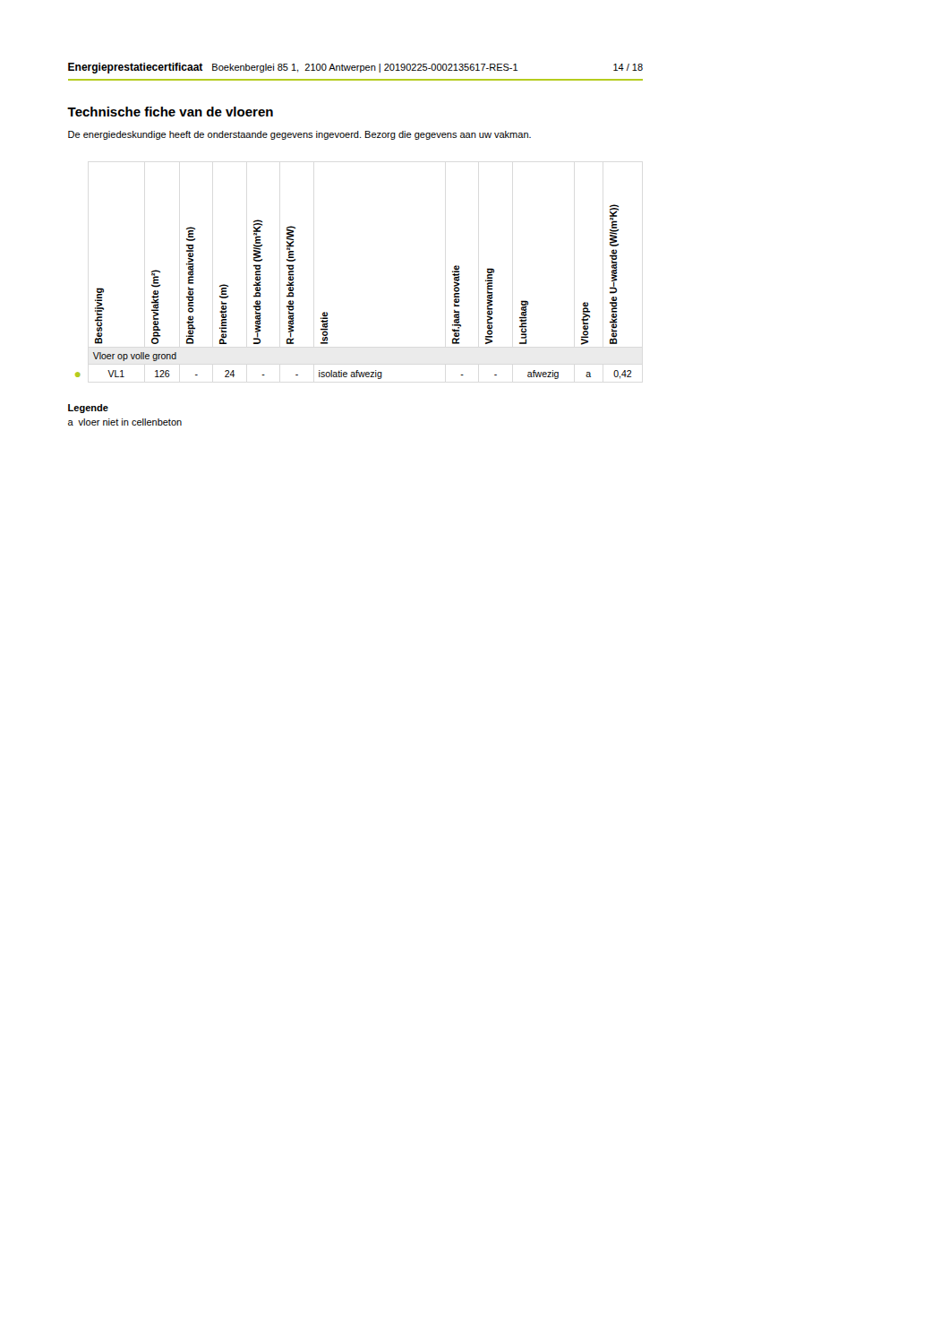Energieprestatiecertificaat Boekenberglei 85 1, 2100 Antwerpen | 20190225-0002135617-RES-1
14 / 18
Technische fiche van de vloeren
De energiedeskundige heeft de onderstaande gegevens ingevoerd. Bezorg die gegevens aan uw vakman.
| | Beschrijving | Oppervlakte (m²) | Diepte onder maaiveld (m) | Perimeter (m) | U–waarde bekend (W/(m²K)) | R–waarde bekend (m²K/W) | Isolatie | Ref.jaar renovatie | Vloerverwarming | Luchtlaag | Vloertype | Berekende U–waarde (W/(m²K)) |
| --- | --- | --- | --- | --- | --- | --- | --- | --- | --- | --- | --- | --- |
| | Vloer op volle grond |
| ● | VL1 | 126 | - | 24 | - | - | isolatie afwezig | - | - | afwezig | a | 0,42 |
Legende
avloer niet in cellenbeton